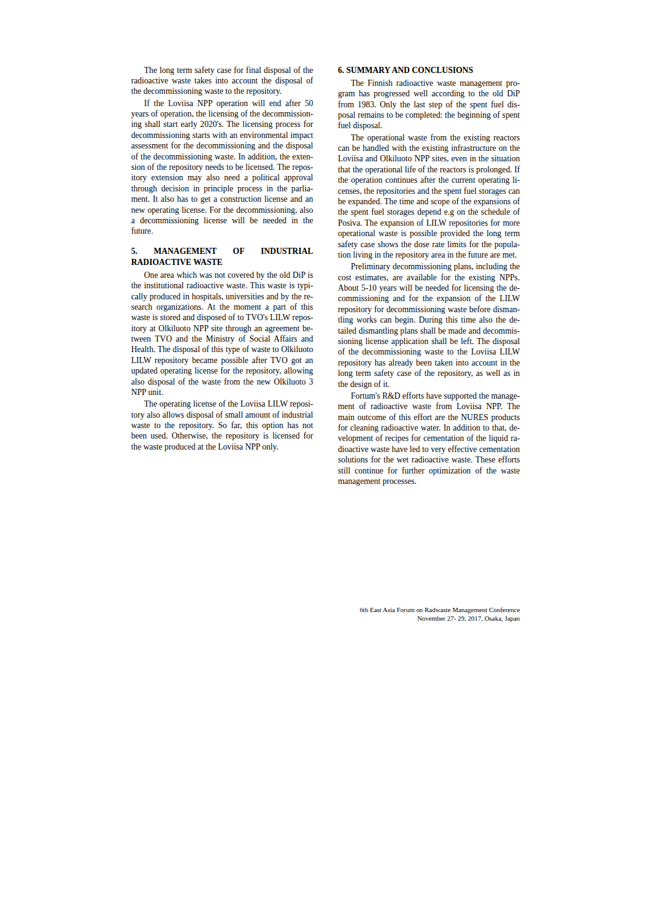The long term safety case for final disposal of the radioactive waste takes into account the disposal of the decommissioning waste to the repository.
If the Loviisa NPP operation will end after 50 years of operation, the licensing of the decommissioning shall start early 2020's. The licensing process for decommissioning starts with an environmental impact assessment for the decommissioning and the disposal of the decommissioning waste. In addition, the extension of the repository needs to be licensed. The repository extension may also need a political approval through decision in principle process in the parliament. It also has to get a construction license and an new operating license. For the decommissioning, also a decommissioning license will be needed in the future.
5. MANAGEMENT OF INDUSTRIAL RADIOACTIVE WASTE
One area which was not covered by the old DiP is the institutional radioactive waste. This waste is typically produced in hospitals, universities and by the research organizations. At the moment a part of this waste is stored and disposed of to TVO's LILW repository at Olkiluoto NPP site through an agreement between TVO and the Ministry of Social Affairs and Health. The disposal of this type of waste to Olkiluoto LILW repository became possible after TVO got an updated operating license for the repository, allowing also disposal of the waste from the new Olkiluoto 3 NPP unit.
The operating license of the Loviisa LILW repository also allows disposal of small amount of industrial waste to the repository. So far, this option has not been used. Otherwise, the repository is licensed for the waste produced at the Loviisa NPP only.
6. SUMMARY AND CONCLUSIONS
The Finnish radioactive waste management program has progressed well according to the old DiP from 1983. Only the last step of the spent fuel disposal remains to be completed: the beginning of spent fuel disposal.
The operational waste from the existing reactors can be handled with the existing infrastructure on the Loviisa and Olkiluoto NPP sites, even in the situation that the operational life of the reactors is prolonged. If the operation continues after the current operating licenses, the repositories and the spent fuel storages can be expanded. The time and scope of the expansions of the spent fuel storages depend e.g on the schedule of Posiva. The expansion of LILW repositories for more operational waste is possible provided the long term safety case shows the dose rate limits for the population living in the repository area in the future are met.
Preliminary decommissioning plans, including the cost estimates, are available for the existing NPPs. About 5-10 years will be needed for licensing the decommissioning and for the expansion of the LILW repository for decommissioning waste before dismantling works can begin. During this time also the detailed dismantling plans shall be made and decommissioning license application shall be left. The disposal of the decommissioning waste to the Loviisa LILW repository has already been taken into account in the long term safety case of the repository, as well as in the design of it.
Fortum's R&D efforts have supported the management of radioactive waste from Loviisa NPP. The main outcome of this effort are the NURES products for cleaning radioactive water. In addition to that, development of recipes for cementation of the liquid radioactive waste have led to very effective cementation solutions for the wet radioactive waste. These efforts still continue for further optimization of the waste management processes.
6th East Asia Forum on Radwaste Management Conference
November 27- 29, 2017, Osaka, Japan